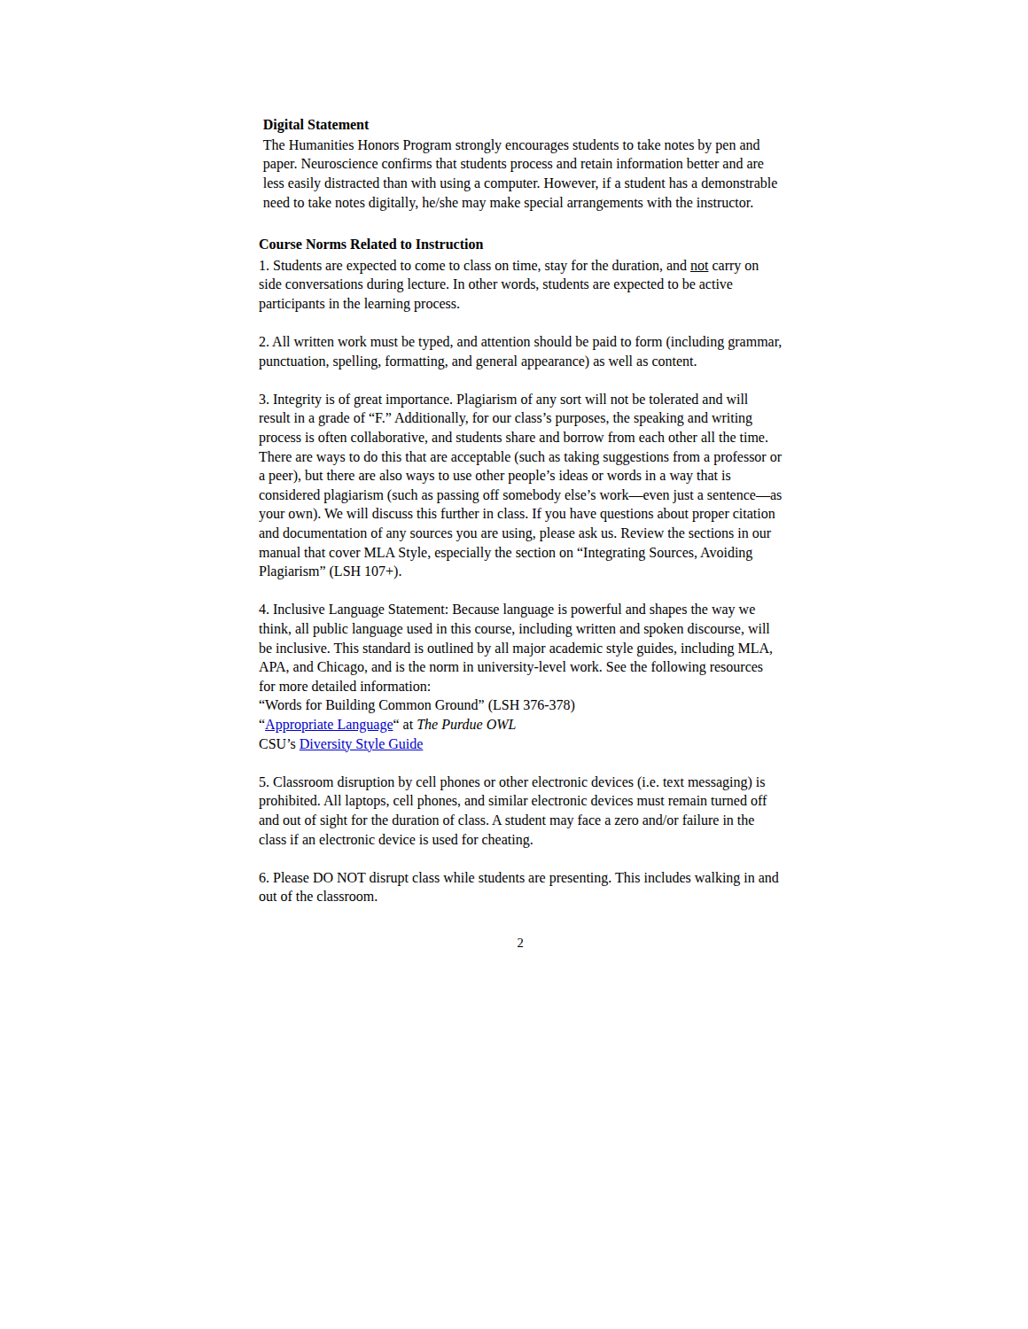Digital Statement
The Humanities Honors Program strongly encourages students to take notes by pen and paper. Neuroscience confirms that students process and retain information better and are less easily distracted than with using a computer. However, if a student has a demonstrable need to take notes digitally, he/she may make special arrangements with the instructor.
Course Norms Related to Instruction
1. Students are expected to come to class on time, stay for the duration, and not carry on side conversations during lecture. In other words, students are expected to be active participants in the learning process.
2. All written work must be typed, and attention should be paid to form (including grammar, punctuation, spelling, formatting, and general appearance) as well as content.
3. Integrity is of great importance. Plagiarism of any sort will not be tolerated and will result in a grade of “F.” Additionally, for our class’s purposes, the speaking and writing process is often collaborative, and students share and borrow from each other all the time. There are ways to do this that are acceptable (such as taking suggestions from a professor or a peer), but there are also ways to use other people’s ideas or words in a way that is considered plagiarism (such as passing off somebody else’s work—even just a sentence—as your own). We will discuss this further in class. If you have questions about proper citation and documentation of any sources you are using, please ask us. Review the sections in our manual that cover MLA Style, especially the section on “Integrating Sources, Avoiding Plagiarism” (LSH 107+).
4. Inclusive Language Statement: Because language is powerful and shapes the way we think, all public language used in this course, including written and spoken discourse, will be inclusive. This standard is outlined by all major academic style guides, including MLA, APA, and Chicago, and is the norm in university-level work. See the following resources for more detailed information:
“Words for Building Common Ground” (LSH 376-378)
“Appropriate Language“ at The Purdue OWL
CSU’s Diversity Style Guide
5. Classroom disruption by cell phones or other electronic devices (i.e. text messaging) is prohibited. All laptops, cell phones, and similar electronic devices must remain turned off and out of sight for the duration of class. A student may face a zero and/or failure in the class if an electronic device is used for cheating.
6. Please DO NOT disrupt class while students are presenting. This includes walking in and out of the classroom.
2